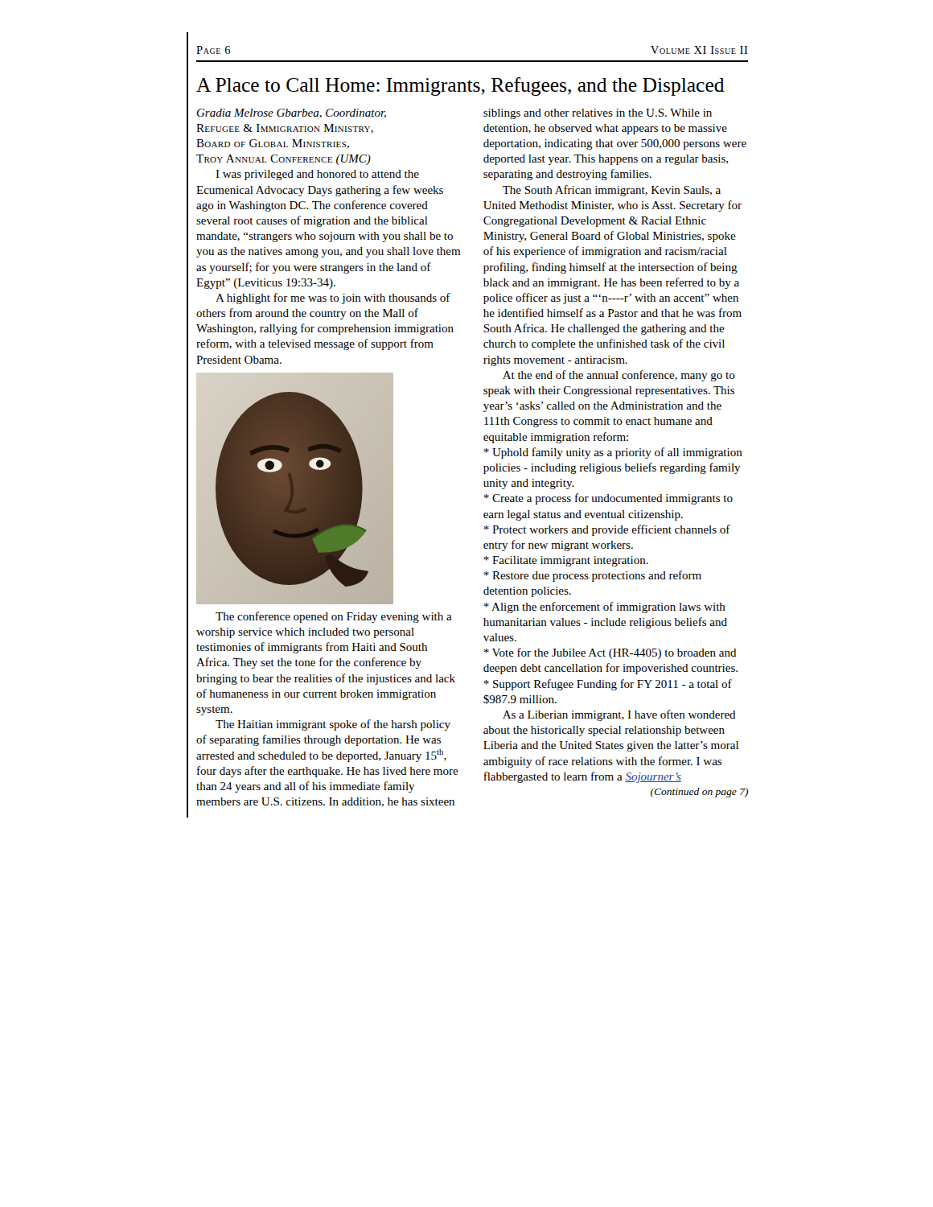Page 6
Volume XI Issue II
A Place to Call Home: Immigrants, Refugees, and the Displaced
Gradia Melrose Gbarbea, Coordinator,
Refugee & Immigration Ministry,
Board of Global Ministries,
Troy Annual Conference (UMC)
I was privileged and honored to attend the Ecumenical Advocacy Days gathering a few weeks ago in Washington DC. The conference covered several root causes of migration and the biblical mandate, “strangers who sojourn with you shall be to you as the natives among you, and you shall love them as yourself; for you were strangers in the land of Egypt” (Leviticus 19:33-34).
A highlight for me was to join with thousands of others from around the country on the Mall of Washington, rallying for comprehension immigration reform, with a televised message of support from President Obama.
The conference opened on Friday evening with a worship service which included two personal testimonies of immigrants from Haiti and South Africa. They set the tone for the conference by bringing to bear the realities of the injustices and lack of humaneness in our current broken immigration system.
The Haitian immigrant spoke of the harsh policy of separating families through deportation. He was arrested and scheduled to be deported, January 15th, four days after the earthquake. He has lived here more than 24 years and all of his immediate family members are U.S. citizens. In addition, he has sixteen siblings and other relatives in the U.S. While in detention, he observed what appears to be massive deportation, indicating that over 500,000 persons were deported last year. This happens on a regular basis, separating and destroying families.
The South African immigrant, Kevin Sauls, a United Methodist Minister, who is Asst. Secretary for Congregational Development & Racial Ethnic Ministry, General Board of Global Ministries, spoke of his experience of immigration and racism/racial profiling, finding himself at the intersection of being black and an immigrant. He has been referred to by a police officer as just a “‘n----r’ with an accent” when he identified himself as a Pastor and that he was from South Africa. He challenged the gathering and the church to complete the unfinished task of the civil rights movement - antiracism.
At the end of the annual conference, many go to speak with their Congressional representatives. This year’s ‘asks’ called on the Administration and the 111th Congress to commit to enact humane and equitable immigration reform:
* Uphold family unity as a priority of all immigration policies - including religious beliefs regarding family unity and integrity.
* Create a process for undocumented immigrants to earn legal status and eventual citizenship.
* Protect workers and provide efficient channels of entry for new migrant workers.
* Facilitate immigrant integration.
* Restore due process protections and reform detention policies.
* Align the enforcement of immigration laws with humanitarian values - include religious beliefs and values.
* Vote for the Jubilee Act (HR-4405) to broaden and deepen debt cancellation for impoverished countries.
* Support Refugee Funding for FY 2011 - a total of $987.9 million.
As a Liberian immigrant, I have often wondered about the historically special relationship between Liberia and the United States given the latter’s moral ambiguity of race relations with the former. I was flabbergasted to learn from a Sojourner’s
(Continued on page 7)